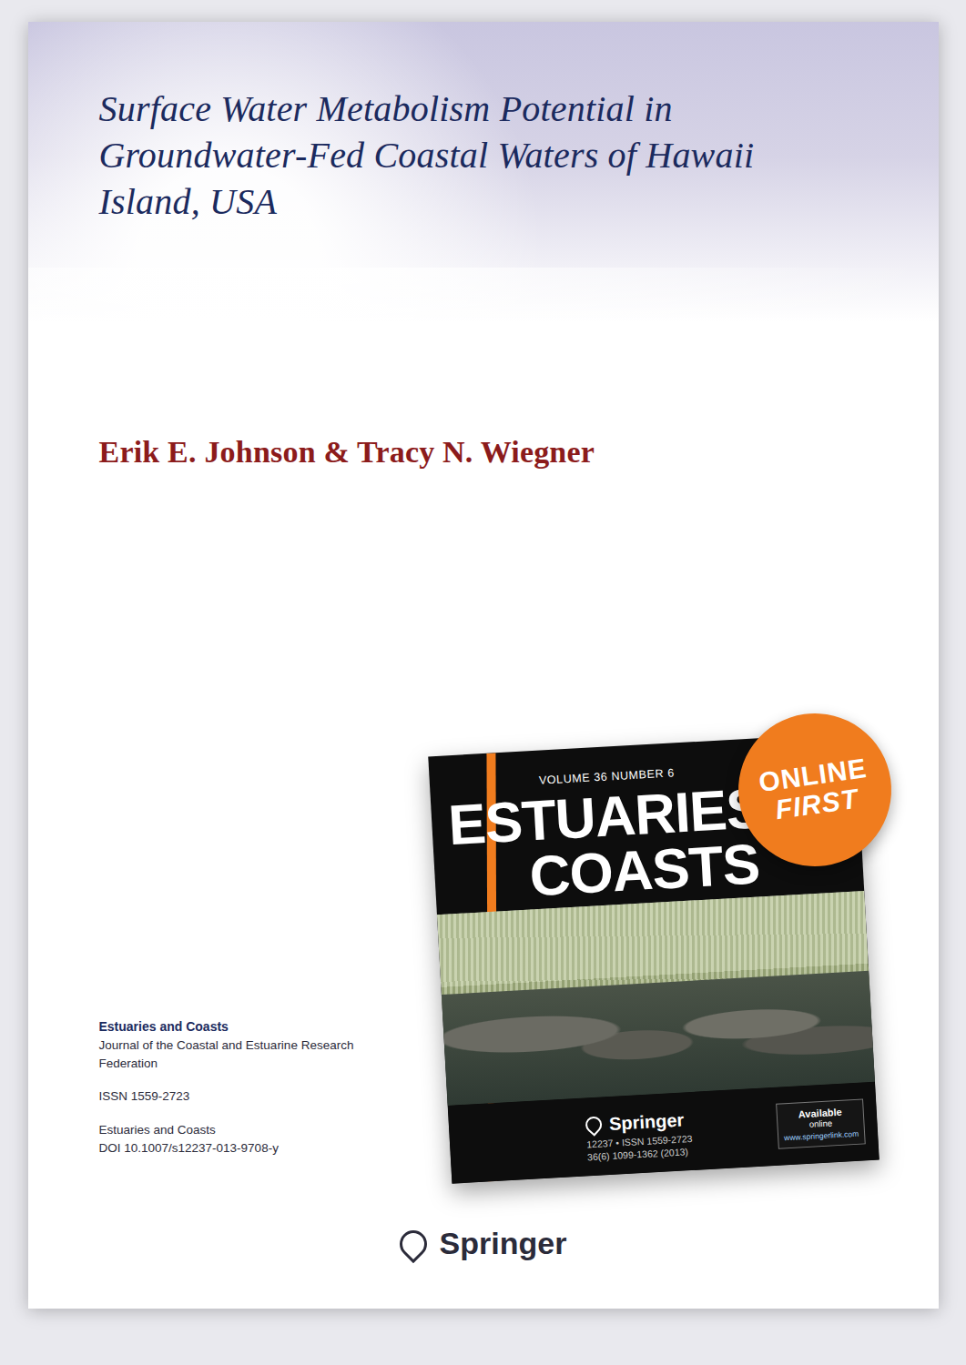Surface Water Metabolism Potential in Groundwater-Fed Coastal Waters of Hawaii Island, USA
Erik E. Johnson & Tracy N. Wiegner
Estuaries and Coasts
Journal of the Coastal and Estuarine Research Federation
ISSN 1559-2723
Estuaries and Coasts
DOI 10.1007/s12237-013-9708-y
VOLUME 36 NUMBER 6
ESTUARIESAND COASTS
Journal of the Coastal and Estuarine Research Federation®
Springer
12237 • ISSN 1559-2723
36(6) 1099-1362 (2013)
Available online www.springerlink.com
ONLINE FIRST
Springer